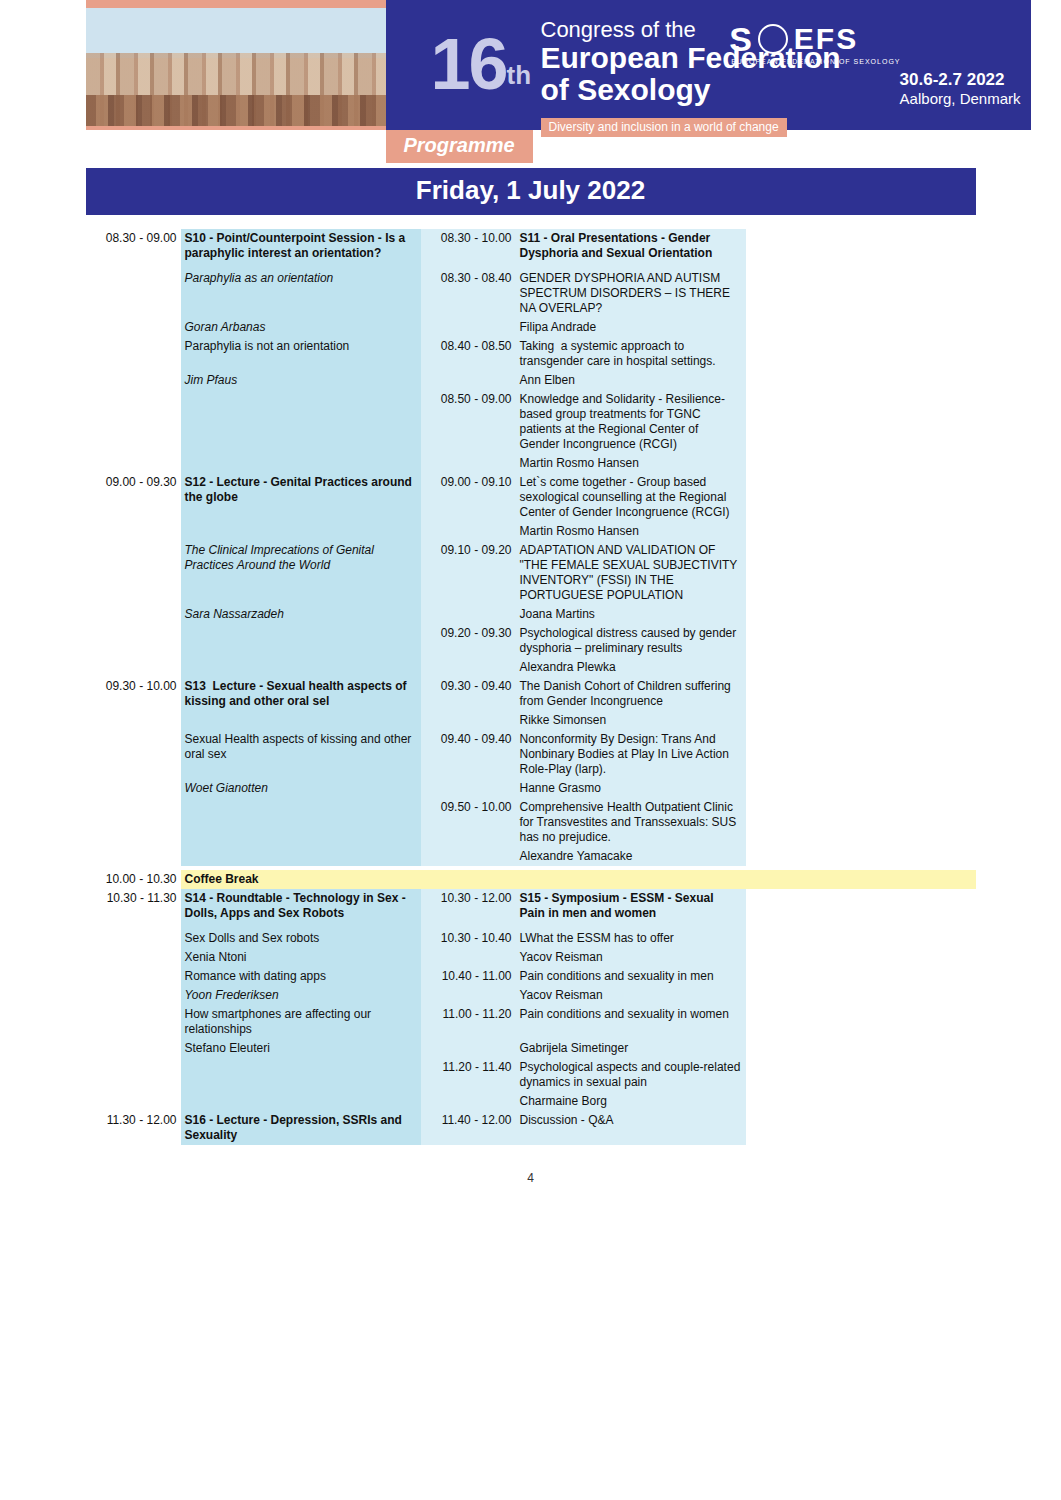16 th
Congress of the
European Federation
of Sexology
Diversity and inclusion in a world of change
S EFS
EUROPEAN FEDERATION OF SEXOLOGY
30.6-2.7 2022
Aalborg, Denmark
Programme
Friday, 1 July 2022
| 08.30 - 09.00 | S10 - Point/Counterpoint Session - Is a paraphylic interest an orientation? | 08.30 - 10.00 | S11 - Oral Presentations - Gender Dysphoria and Sexual Orientation | |
| | Paraphylia as an orientation | 08.30 - 08.40 | GENDER DYSPHORIA AND AUTISM SPECTRUM DISORDERS – IS THERE NA OVERLAP? | |
| | Goran Arbanas | | Filipa Andrade | |
| | Paraphylia is not an orientation | 08.40 - 08.50 | Taking a systemic approach to transgender care in hospital settings. | |
| | Jim Pfaus | | Ann Elben | |
| | | 08.50 - 09.00 | Knowledge and Solidarity - Resilience-based group treatments for TGNC patients at the Regional Center of Gender Incongruence (RCGI) | |
| | | | Martin Rosmo Hansen | |
| 09.00 - 09.30 | S12 - Lecture - Genital Practices around the globe | 09.00 - 09.10 | Let`s come together - Group based sexological counselling at the Regional Center of Gender Incongruence (RCGI) | |
| | | | Martin Rosmo Hansen | |
| | The Clinical Imprecations of Genital Practices Around the World | 09.10 - 09.20 | ADAPTATION AND VALIDATION OF "THE FEMALE SEXUAL SUBJECTIVITY INVENTORY" (FSSI) IN THE PORTUGUESE POPULATION | |
| | Sara Nassarzadeh | | Joana Martins | |
| | | 09.20 - 09.30 | Psychological distress caused by gender dysphoria – preliminary results | |
| | | | Alexandra Plewka | |
| 09.30 - 10.00 | S13 Lecture - Sexual health aspects of kissing and other oral sel | 09.30 - 09.40 | The Danish Cohort of Children suffering from Gender Incongruence | |
| | | | Rikke Simonsen | |
| | Sexual Health aspects of kissing and other oral sex | 09.40 - 09.40 | Nonconformity By Design: Trans And Nonbinary Bodies at Play In Live Action Role-Play (larp). | |
| | Woet Gianotten | | Hanne Grasmo | |
| | | 09.50 - 10.00 | Comprehensive Health Outpatient Clinic for Transvestites and Transsexuals: SUS has no prejudice. | |
| | | | Alexandre Yamacake | |
| 10.00 - 10.30 | Coffee Break | | | |
| 10.30 - 11.30 | S14 - Roundtable - Technology in Sex - Dolls, Apps and Sex Robots | 10.30 - 12.00 | S15 - Symposium - ESSM - Sexual Pain in men and women | |
| | Sex Dolls and Sex robots | 10.30 - 10.40 | LWhat the ESSM has to offer | |
| | Xenia Ntoni | | Yacov Reisman | |
| | Romance with dating apps | 10.40 - 11.00 | Pain conditions and sexuality in men | |
| | Yoon Frederiksen | | Yacov Reisman | |
| | How smartphones are affecting our relationships | 11.00 - 11.20 | Pain conditions and sexuality in women | |
| | Stefano Eleuteri | | Gabrijela Simetinger | |
| | | 11.20 - 11.40 | Psychological aspects and couple-related dynamics in sexual pain | |
| | | | Charmaine Borg | |
| 11.30 - 12.00 | S16 - Lecture - Depression, SSRIs and Sexuality | 11.40 - 12.00 | Discussion - Q&A | |
4